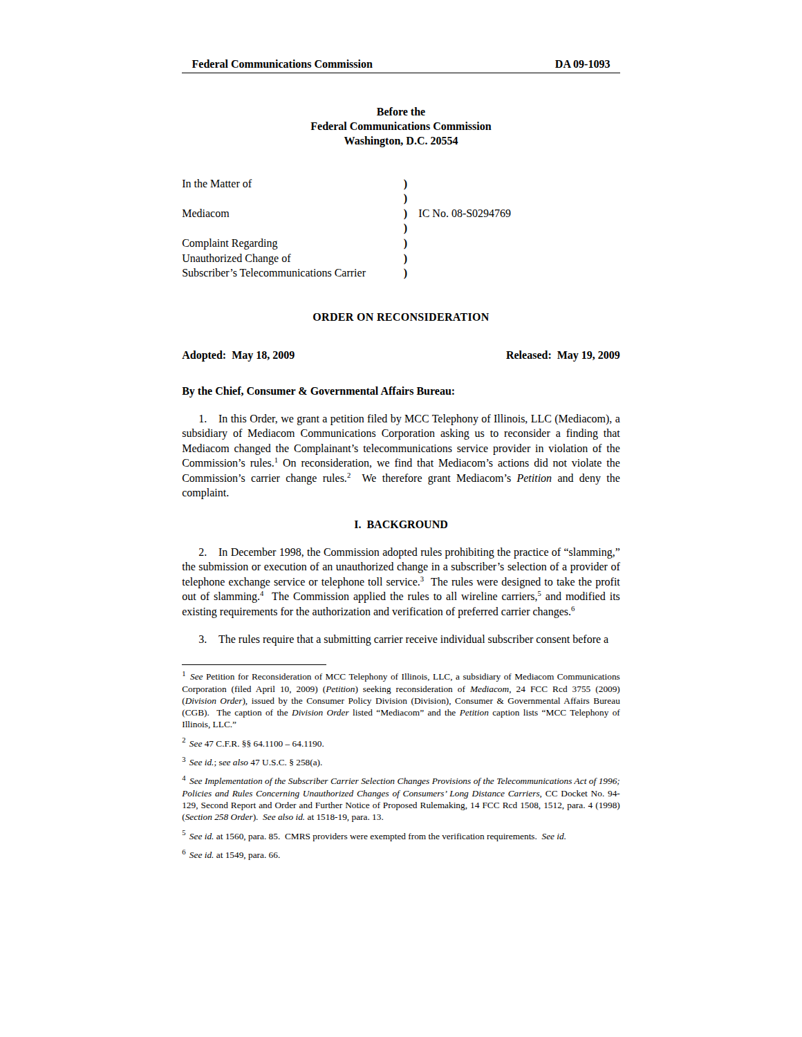Federal Communications Commission DA 09-1093
Before the
Federal Communications Commission
Washington, D.C. 20554
| In the Matter of | ) | |
| | ) | |
| Mediacom | ) | IC No. 08-S0294769 |
| | ) | |
| Complaint Regarding | ) | |
| Unauthorized Change of | ) | |
| Subscriber’s Telecommunications Carrier | ) | |
ORDER ON RECONSIDERATION
Adopted: May 18, 2009 Released: May 19, 2009
By the Chief, Consumer & Governmental Affairs Bureau:
1. In this Order, we grant a petition filed by MCC Telephony of Illinois, LLC (Mediacom), a subsidiary of Mediacom Communications Corporation asking us to reconsider a finding that Mediacom changed the Complainant’s telecommunications service provider in violation of the Commission’s rules.1 On reconsideration, we find that Mediacom’s actions did not violate the Commission’s carrier change rules.2 We therefore grant Mediacom’s Petition and deny the complaint.
I. BACKGROUND
2. In December 1998, the Commission adopted rules prohibiting the practice of “slamming,” the submission or execution of an unauthorized change in a subscriber’s selection of a provider of telephone exchange service or telephone toll service.3 The rules were designed to take the profit out of slamming.4 The Commission applied the rules to all wireline carriers,5 and modified its existing requirements for the authorization and verification of preferred carrier changes.6
3. The rules require that a submitting carrier receive individual subscriber consent before a
1 See Petition for Reconsideration of MCC Telephony of Illinois, LLC, a subsidiary of Mediacom Communications Corporation (filed April 10, 2009) (Petition) seeking reconsideration of Mediacom, 24 FCC Rcd 3755 (2009) (Division Order), issued by the Consumer Policy Division (Division), Consumer & Governmental Affairs Bureau (CGB). The caption of the Division Order listed “Mediacom” and the Petition caption lists “MCC Telephony of Illinois, LLC.”
2 See 47 C.F.R. §§ 64.1100 – 64.1190.
3 See id.; see also 47 U.S.C. § 258(a).
4 See Implementation of the Subscriber Carrier Selection Changes Provisions of the Telecommunications Act of 1996; Policies and Rules Concerning Unauthorized Changes of Consumers’ Long Distance Carriers, CC Docket No. 94-129, Second Report and Order and Further Notice of Proposed Rulemaking, 14 FCC Rcd 1508, 1512, para. 4 (1998) (Section 258 Order). See also id. at 1518-19, para. 13.
5 See id. at 1560, para. 85. CMRS providers were exempted from the verification requirements. See id.
6 See id. at 1549, para. 66.